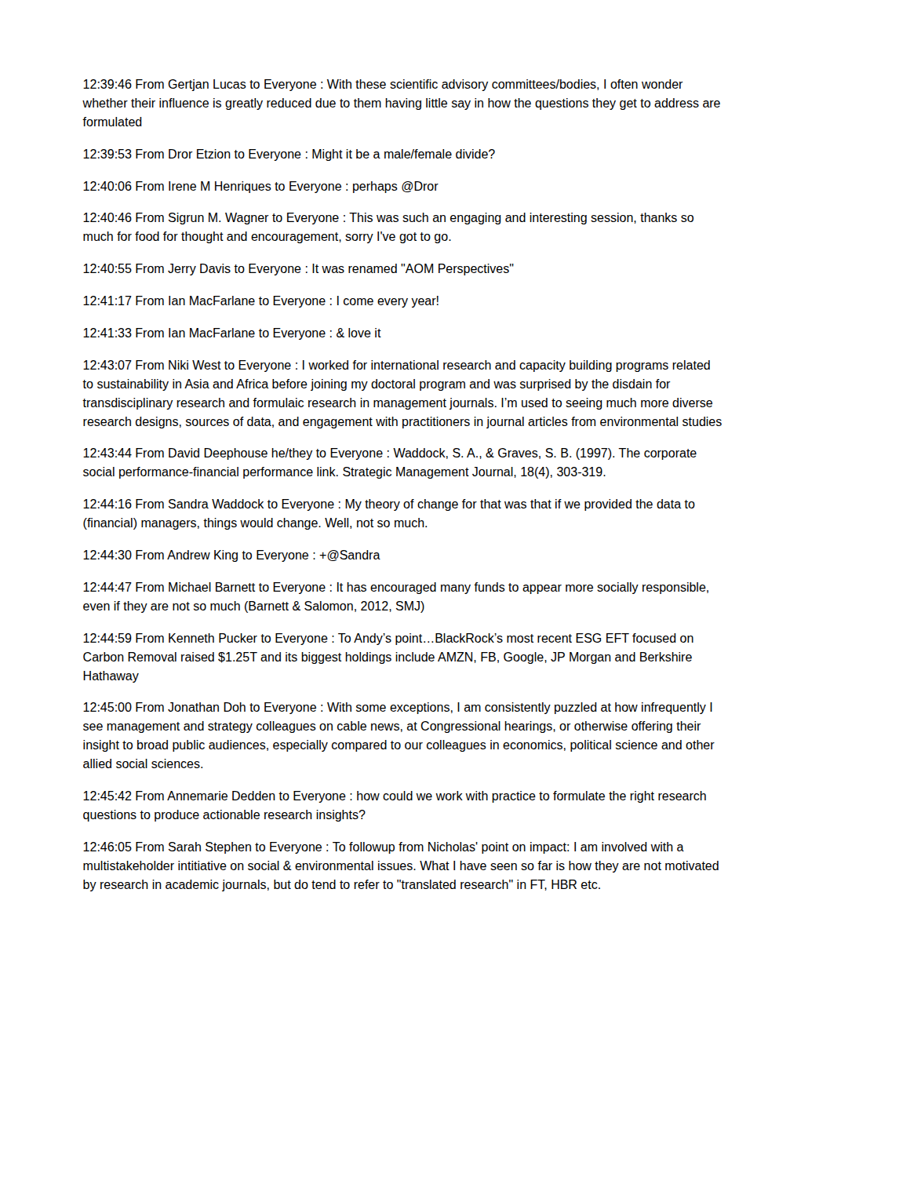12:39:46 From Gertjan Lucas to Everyone : With these scientific advisory committees/bodies, I often wonder whether their influence is greatly reduced due to them having little say in how the questions they get to address are formulated
12:39:53 From Dror Etzion to Everyone : Might it be a male/female divide?
12:40:06 From Irene M Henriques to Everyone : perhaps @Dror
12:40:46 From Sigrun M. Wagner to Everyone : This was such an engaging and interesting session, thanks so much for food for thought and encouragement, sorry I've got to go.
12:40:55 From Jerry Davis to Everyone : It was renamed "AOM Perspectives"
12:41:17 From Ian MacFarlane to Everyone : I come every year!
12:41:33 From Ian MacFarlane to Everyone : & love it
12:43:07 From Niki West to Everyone : I worked for international research and capacity building programs related to sustainability in Asia and Africa before joining my doctoral program and was surprised by the disdain for transdisciplinary research and formulaic research in management journals. I’m used to seeing much more diverse research designs, sources of data, and engagement with practitioners in journal articles from environmental studies
12:43:44 From David Deephouse he/they to Everyone : Waddock, S. A., & Graves, S. B. (1997). The corporate social performance-financial performance link. Strategic Management Journal, 18(4), 303-319.
12:44:16 From Sandra Waddock to Everyone : My theory of change for that was that if we provided the data to (financial) managers, things would change. Well, not so much.
12:44:30 From Andrew King to Everyone : +@Sandra
12:44:47 From Michael Barnett to Everyone : It has encouraged many funds to appear more socially responsible, even if they are not so much (Barnett & Salomon, 2012, SMJ)
12:44:59 From Kenneth Pucker to Everyone : To Andy’s point…BlackRock’s most recent ESG EFT focused on Carbon Removal raised $1.25T and its biggest holdings include AMZN, FB, Google, JP Morgan and Berkshire Hathaway
12:45:00 From Jonathan Doh to Everyone : With some exceptions, I am consistently puzzled at how infrequently I see management and strategy colleagues on cable news, at Congressional hearings, or otherwise offering their insight to broad public audiences, especially compared to our colleagues in economics, political science and other allied social sciences.
12:45:42 From Annemarie Dedden to Everyone : how could we work with practice to formulate the right research questions to produce actionable research insights?
12:46:05 From Sarah Stephen to Everyone : To followup from Nicholas' point on impact: I am involved with a multistakeholder intitiative on social & environmental issues. What I have seen so far is how they are not motivated by research in academic journals, but do tend to refer to "translated research" in FT, HBR etc.